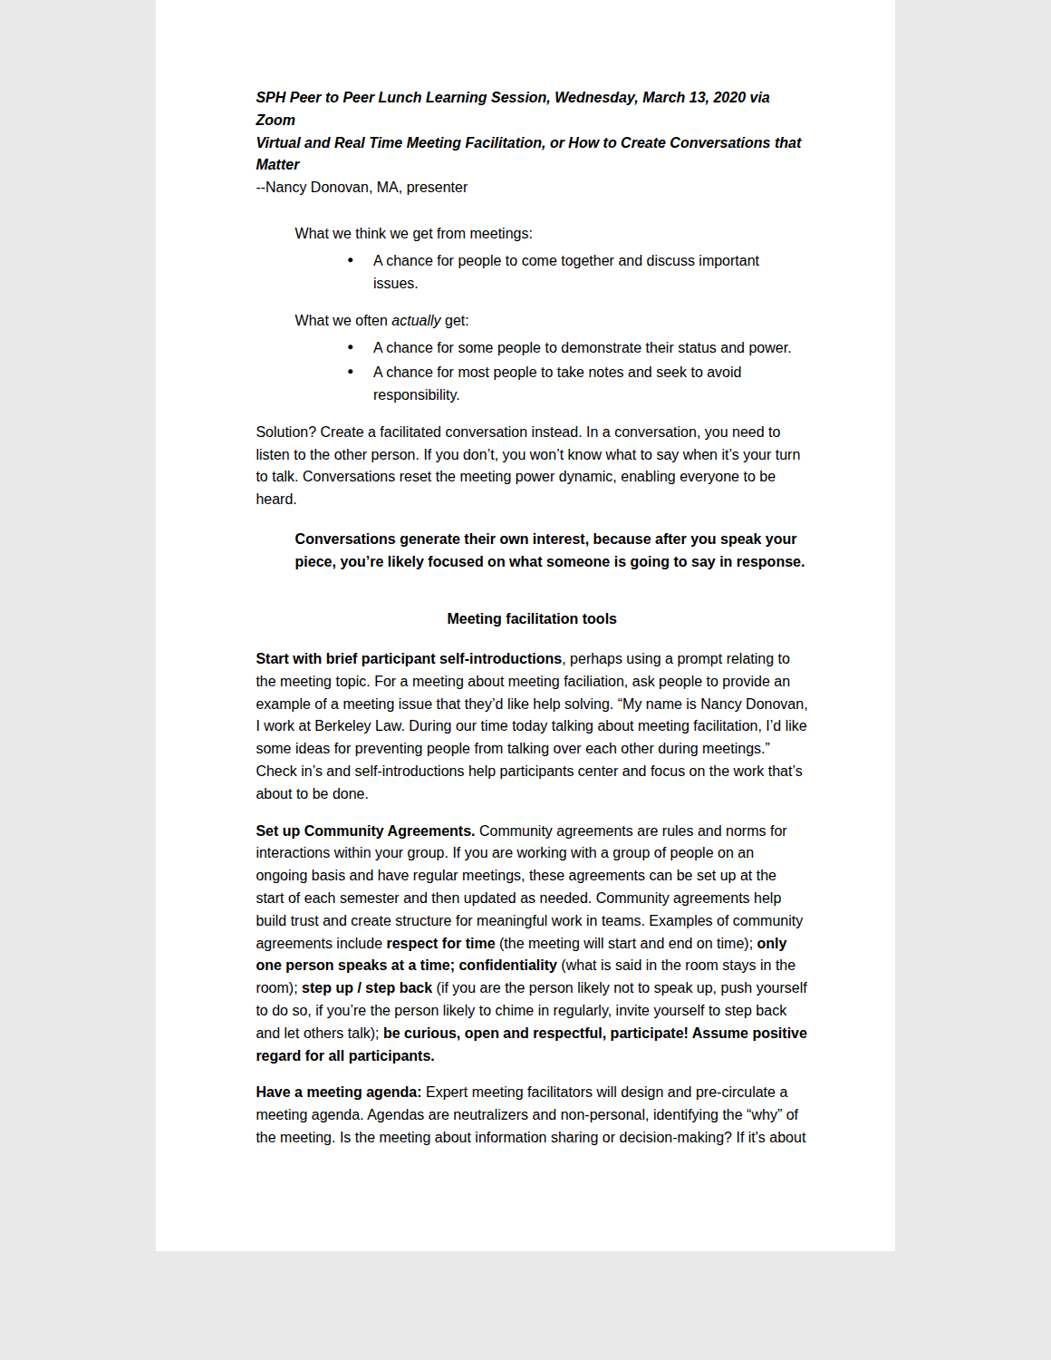SPH Peer to Peer Lunch Learning Session, Wednesday, March 13, 2020 via Zoom
Virtual and Real Time Meeting Facilitation, or How to Create Conversations that Matter
--Nancy Donovan, MA, presenter
What we think we get from meetings:
A chance for people to come together and discuss important issues.
What we often actually get:
A chance for some people to demonstrate their status and power.
A chance for most people to take notes and seek to avoid responsibility.
Solution? Create a facilitated conversation instead. In a conversation, you need to listen to the other person. If you don’t, you won’t know what to say when it’s your turn to talk. Conversations reset the meeting power dynamic, enabling everyone to be heard.
Conversations generate their own interest, because after you speak your piece, you’re likely focused on what someone is going to say in response.
Meeting facilitation tools
Start with brief participant self-introductions, perhaps using a prompt relating to the meeting topic. For a meeting about meeting faciliation, ask people to provide an example of a meeting issue that they’d like help solving. “My name is Nancy Donovan, I work at Berkeley Law. During our time today talking about meeting facilitation, I’d like some ideas for preventing people from talking over each other during meetings.” Check in’s and self-introductions help participants center and focus on the work that’s about to be done.
Set up Community Agreements. Community agreements are rules and norms for interactions within your group. If you are working with a group of people on an ongoing basis and have regular meetings, these agreements can be set up at the start of each semester and then updated as needed. Community agreements help build trust and create structure for meaningful work in teams. Examples of community agreements include respect for time (the meeting will start and end on time); only one person speaks at a time; confidentiality (what is said in the room stays in the room); step up / step back (if you are the person likely not to speak up, push yourself to do so, if you’re the person likely to chime in regularly, invite yourself to step back and let others talk); be curious, open and respectful, participate! Assume positive regard for all participants.
Have a meeting agenda: Expert meeting facilitators will design and pre-circulate a meeting agenda. Agendas are neutralizers and non-personal, identifying the “why” of the meeting. Is the meeting about information sharing or decision-making? If it's about